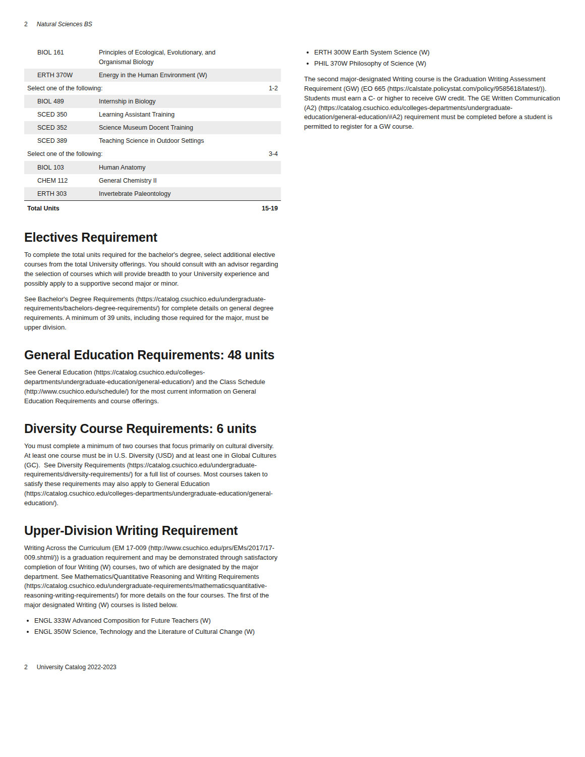2 Natural Sciences BS
| BIOL 161 | Principles of Ecological, Evolutionary, and Organismal Biology | |
| ERTH 370W | Energy in the Human Environment (W) | |
| Select one of the following: | 1-2 |
| BIOL 489 | Internship in Biology | |
| SCED 350 | Learning Assistant Training | |
| SCED 352 | Science Museum Docent Training | |
| SCED 389 | Teaching Science in Outdoor Settings | |
| Select one of the following: | 3-4 |
| BIOL 103 | Human Anatomy | |
| CHEM 112 | General Chemistry II | |
| ERTH 303 | Invertebrate Paleontology | |
| Total Units | 15-19 |
Electives Requirement
To complete the total units required for the bachelor's degree, select additional elective courses from the total University offerings. You should consult with an advisor regarding the selection of courses which will provide breadth to your University experience and possibly apply to a supportive second major or minor.
See Bachelor's Degree Requirements (https://catalog.csuchico.edu/undergraduate-requirements/bachelors-degree-requirements/) for complete details on general degree requirements. A minimum of 39 units, including those required for the major, must be upper division.
General Education Requirements: 48 units
See General Education (https://catalog.csuchico.edu/colleges-departments/undergraduate-education/general-education/) and the Class Schedule (http://www.csuchico.edu/schedule/) for the most current information on General Education Requirements and course offerings.
Diversity Course Requirements: 6 units
You must complete a minimum of two courses that focus primarily on cultural diversity. At least one course must be in U.S. Diversity (USD) and at least one in Global Cultures (GC). See Diversity Requirements (https://catalog.csuchico.edu/undergraduate-requirements/diversity-requirements/) for a full list of courses. Most courses taken to satisfy these requirements may also apply to General Education (https://catalog.csuchico.edu/colleges-departments/undergraduate-education/general-education/).
Upper-Division Writing Requirement
Writing Across the Curriculum (EM 17-009 (http://www.csuchico.edu/prs/EMs/2017/17-009.shtml/)) is a graduation requirement and may be demonstrated through satisfactory completion of four Writing (W) courses, two of which are designated by the major department. See Mathematics/Quantitative Reasoning and Writing Requirements (https://catalog.csuchico.edu/undergraduate-requirements/mathematicsquantitative-reasoning-writing-requirements/) for more details on the four courses. The first of the major designated Writing (W) courses is listed below.
ENGL 333W Advanced Composition for Future Teachers (W)
ENGL 350W Science, Technology and the Literature of Cultural Change (W)
ERTH 300W Earth System Science (W)
PHIL 370W Philosophy of Science (W)
The second major-designated Writing course is the Graduation Writing Assessment Requirement (GW) (EO 665 (https://calstate.policystat.com/policy/9585618/latest/)). Students must earn a C- or higher to receive GW credit. The GE Written Communication (A2) (https://catalog.csuchico.edu/colleges-departments/undergraduate-education/general-education/#A2) requirement must be completed before a student is permitted to register for a GW course.
2 University Catalog 2022-2023